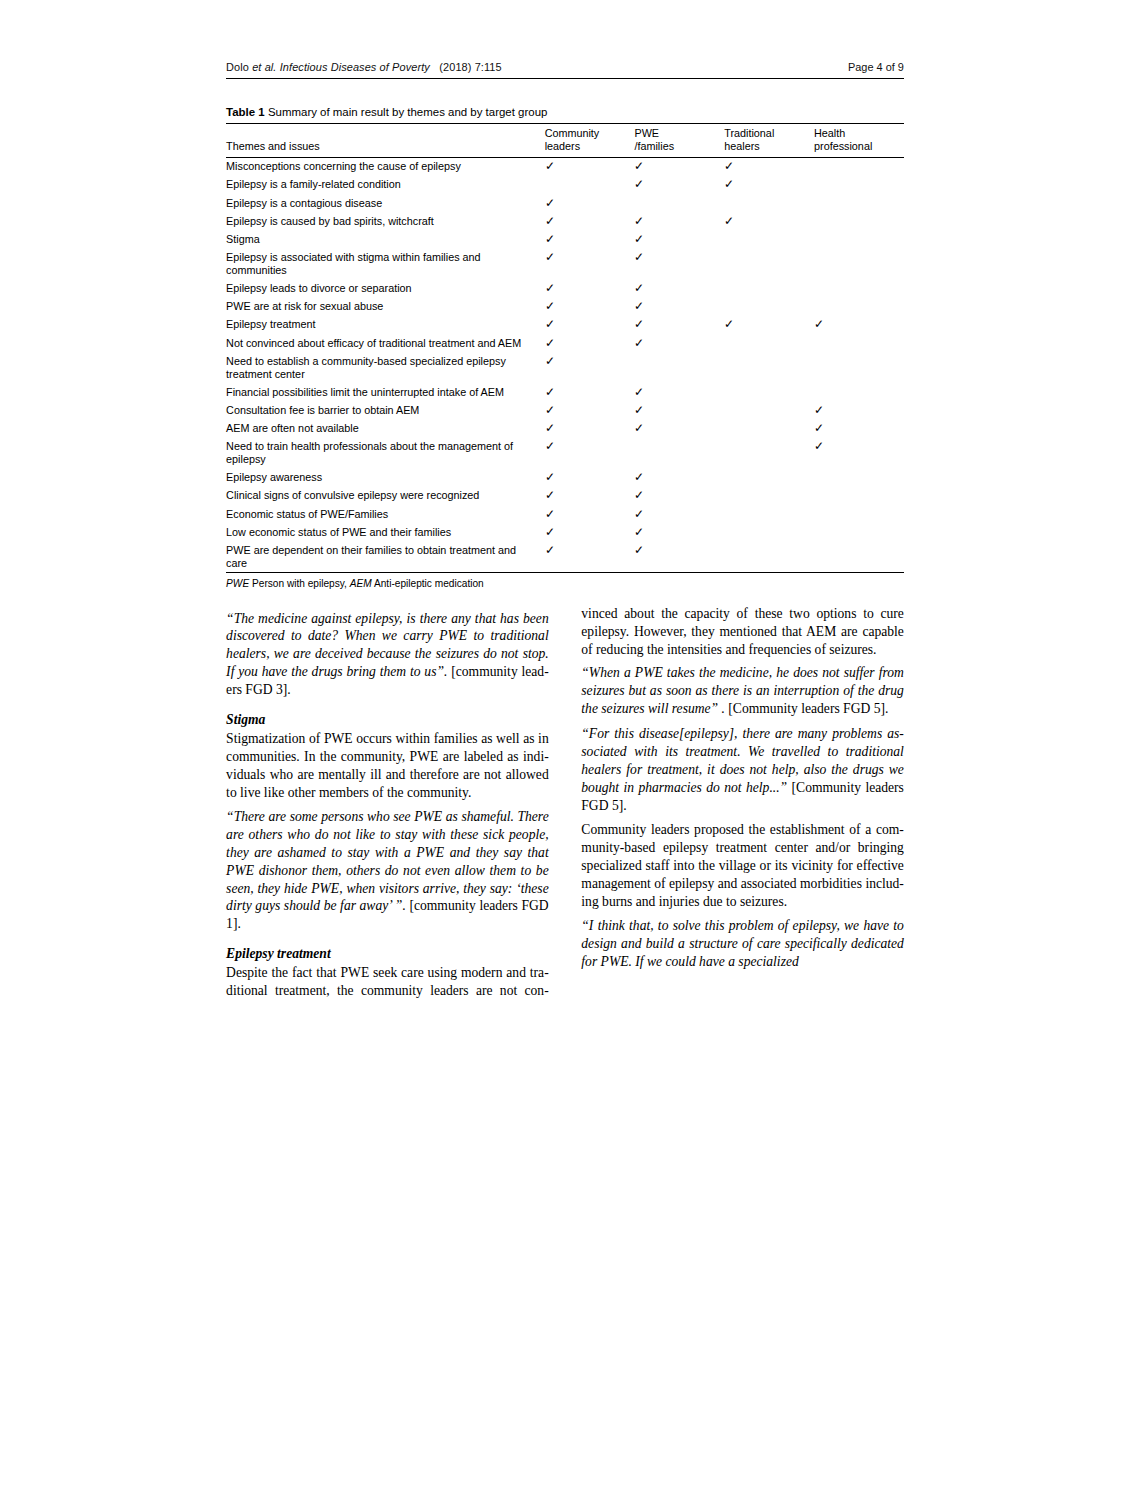Dolo et al. Infectious Diseases of Poverty (2018) 7:115
Page 4 of 9
Table 1 Summary of main result by themes and by target group
| Themes and issues | Community leaders | PWE /families | Traditional healers | Health professional |
| --- | --- | --- | --- | --- |
| Misconceptions concerning the cause of epilepsy | ✓ | ✓ | ✓ | |
| Epilepsy is a family-related condition | | ✓ | ✓ | |
| Epilepsy is a contagious disease | ✓ | | | |
| Epilepsy is caused by bad spirits, witchcraft | ✓ | ✓ | ✓ | |
| Stigma | ✓ | ✓ | | |
| Epilepsy is associated with stigma within families and communities | ✓ | ✓ | | |
| Epilepsy leads to divorce or separation | ✓ | ✓ | | |
| PWE are at risk for sexual abuse | ✓ | ✓ | | |
| Epilepsy treatment | ✓ | ✓ | ✓ | ✓ |
| Not convinced about efficacy of traditional treatment and AEM | ✓ | ✓ | | |
| Need to establish a community-based specialized epilepsy treatment center | ✓ | | | |
| Financial possibilities limit the uninterrupted intake of AEM | ✓ | ✓ | | |
| Consultation fee is barrier to obtain AEM | ✓ | ✓ | | ✓ |
| AEM are often not available | ✓ | ✓ | | ✓ |
| Need to train health professionals about the management of epilepsy | ✓ | | | ✓ |
| Epilepsy awareness | ✓ | ✓ | | |
| Clinical signs of convulsive epilepsy were recognized | ✓ | ✓ | | |
| Economic status of PWE/Families | ✓ | ✓ | | |
| Low economic status of PWE and their families | ✓ | ✓ | | |
| PWE are dependent on their families to obtain treatment and care | ✓ | ✓ | | |
PWE Person with epilepsy, AEM Anti-epileptic medication
“The medicine against epilepsy, is there any that has been discovered to date? When we carry PWE to traditional healers, we are deceived because the seizures do not stop. If you have the drugs bring them to us”. [community leaders FGD 3].
Stigma
Stigmatization of PWE occurs within families as well as in communities. In the community, PWE are labeled as individuals who are mentally ill and therefore are not allowed to live like other members of the community.
“There are some persons who see PWE as shameful. There are others who do not like to stay with these sick people, they are ashamed to stay with a PWE and they say that PWE dishonor them, others do not even allow them to be seen, they hide PWE, when visitors arrive, they say: ‘these dirty guys should be far away’ ”. [community leaders FGD 1].
Epilepsy treatment
Despite the fact that PWE seek care using modern and traditional treatment, the community leaders are not convinced about the capacity of these two options to cure epilepsy. However, they mentioned that AEM are capable of reducing the intensities and frequencies of seizures.
“When a PWE takes the medicine, he does not suffer from seizures but as soon as there is an interruption of the drug the seizures will resume” . [Community leaders FGD 5].
“For this disease[epilepsy], there are many problems associated with its treatment. We travelled to traditional healers for treatment, it does not help, also the drugs we bought in pharmacies do not help...” [Community leaders FGD 5].
Community leaders proposed the establishment of a community-based epilepsy treatment center and/or bringing specialized staff into the village or its vicinity for effective management of epilepsy and associated morbidities including burns and injuries due to seizures.
“I think that, to solve this problem of epilepsy, we have to design and build a structure of care specifically dedicated for PWE. If we could have a specialized